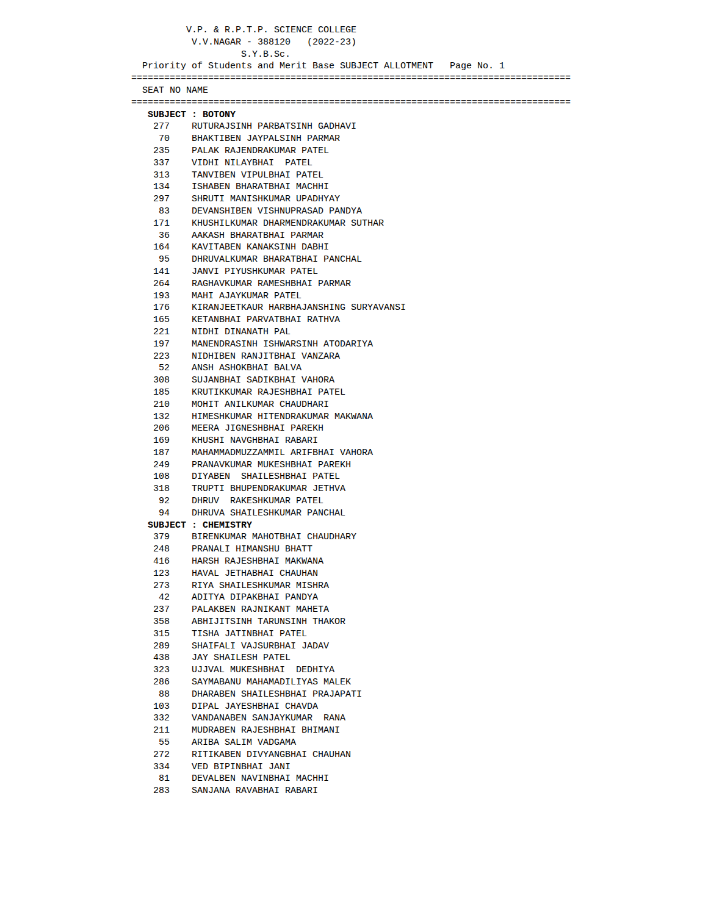V.P. & R.P.T.P. SCIENCE COLLEGE
           V.V.NAGAR - 388120   (2022-23)
                    S.Y.B.Sc.
  Priority of Students and Merit Base SUBJECT ALLOTMENT   Page No. 1
================================================================================
  SEAT NO NAME
================================================================================
   SUBJECT : BOTONY
    277    RUTURAJSINH PARBATSINH GADHAVI
     70    BHAKTIBEN JAYPALSINH PARMAR
    235    PALAK RAJENDRAKUMAR PATEL
    337    VIDHI NILAYBHAI  PATEL
    313    TANVIBEN VIPULBHAI PATEL
    134    ISHABEN BHARATBHAI MACHHI
    297    SHRUTI MANISHKUMAR UPADHYAY
     83    DEVANSHIBEN VISHNUPRASAD PANDYA
    171    KHUSHILKUMAR DHARMENDRAKUMAR SUTHAR
     36    AAKASH BHARATBHAI PARMAR
    164    KAVITABEN KANAKSINH DABHI
     95    DHRUVALKUMAR BHARATBHAI PANCHAL
    141    JANVI PIYUSHKUMAR PATEL
    264    RAGHAVKUMAR RAMESHBHAI PARMAR
    193    MAHI AJAYKUMAR PATEL
    176    KIRANJEETKAUR HARBHAJANSHING SURYAVANSI
    165    KETANBHAI PARVATBHAI RATHVA
    221    NIDHI DINANATH PAL
    197    MANENDRASINH ISHWARSINH ATODARIYA
    223    NIDHIBEN RANJITBHAI VANZARA
     52    ANSH ASHOKBHAI BALVA
    308    SUJANBHAI SADIKBHAI VAHORA
    185    KRUTIKKUMAR RAJESHBHAI PATEL
    210    MOHIT ANILKUMAR CHAUDHARI
    132    HIMESHKUMAR HITENDRAKUMAR MAKWANA
    206    MEERA JIGNESHBHAI PAREKH
    169    KHUSHI NAVGHBHAI RABARI
    187    MAHAMMADMUZZAMMIL ARIFBHAI VAHORA
    249    PRANAVKUMAR MUKESHBHAI PAREKH
    108    DIYABEN  SHAILESHBHAI PATEL
    318    TRUPTI BHUPENDRAKUMAR JETHVA
     92    DHRUV  RAKESHKUMAR PATEL
     94    DHRUVA SHAILESHKUMAR PANCHAL
   SUBJECT : CHEMISTRY
    379    BIRENKUMAR MAHOTBHAI CHAUDHARY
    248    PRANALI HIMANSHU BHATT
    416    HARSH RAJESHBHAI MAKWANA
    123    HAVAL JETHABHAI CHAUHAN
    273    RIYA SHAILESHKUMAR MISHRA
     42    ADITYA DIPAKBHAI PANDYA
    237    PALAKBEN RAJNIKANT MAHETA
    358    ABHIJITSINH TARUNSINH THAKOR
    315    TISHA JATINBHAI PATEL
    289    SHAIFALI VAJSURBHAI JADAV
    438    JAY SHAILESH PATEL
    323    UJJVAL MUKESHBHAI  DEDHIYA
    286    SAYMABANU MAHAMADILIYAS MALEK
     88    DHARABEN SHAILESHBHAI PRAJAPATI
    103    DIPAL JAYESHBHAI CHAVDA
    332    VANDANABEN SANJAYKUMAR  RANA
    211    MUDRABEN RAJESHBHAI BHIMANI
     55    ARIBA SALIM VADGAMA
    272    RITIKABEN DIVYANGBHAI CHAUHAN
    334    VED BIPINBHAI JANI
     81    DEVALBEN NAVINBHAI MACHHI
    283    SANJANA RAVABHAI RABARI